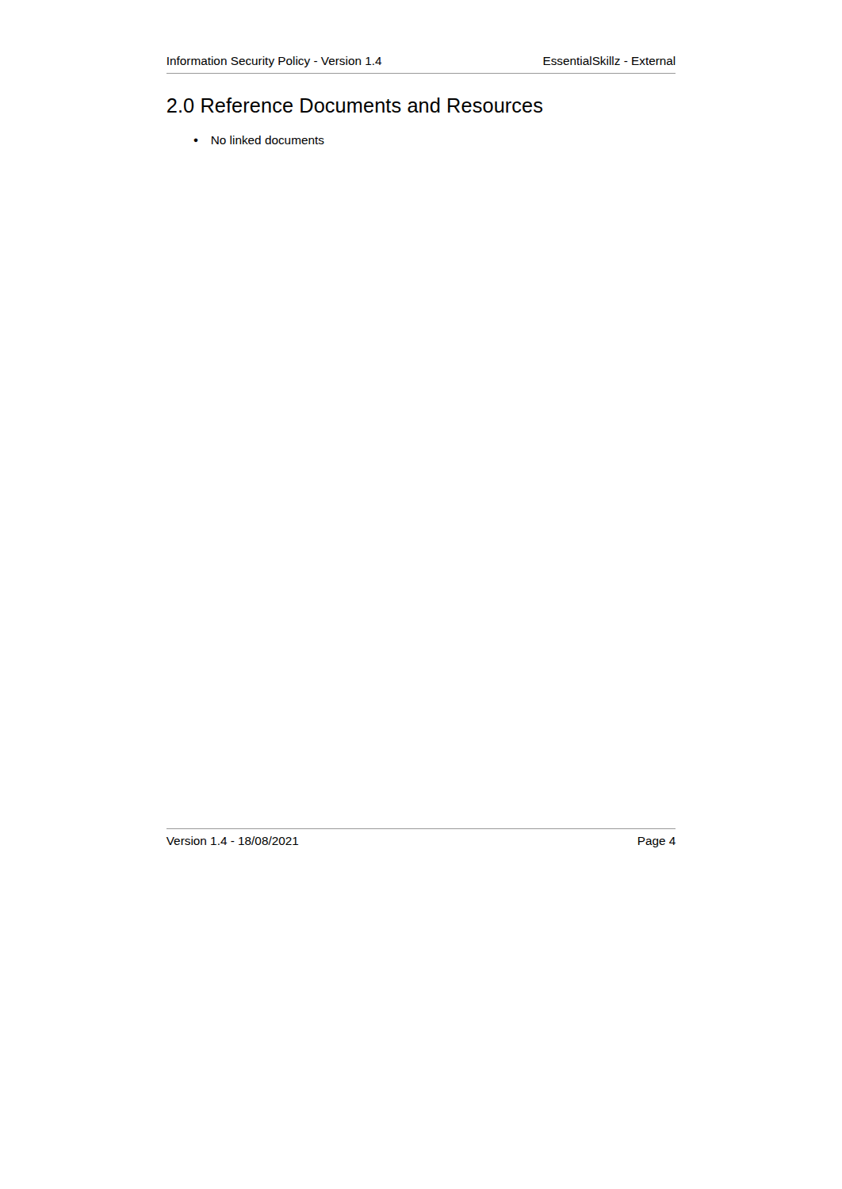Information Security Policy - Version 1.4 EssentialSkillz - External
2.0 Reference Documents and Resources
No linked documents
Version 1.4 - 18/08/2021 Page 4